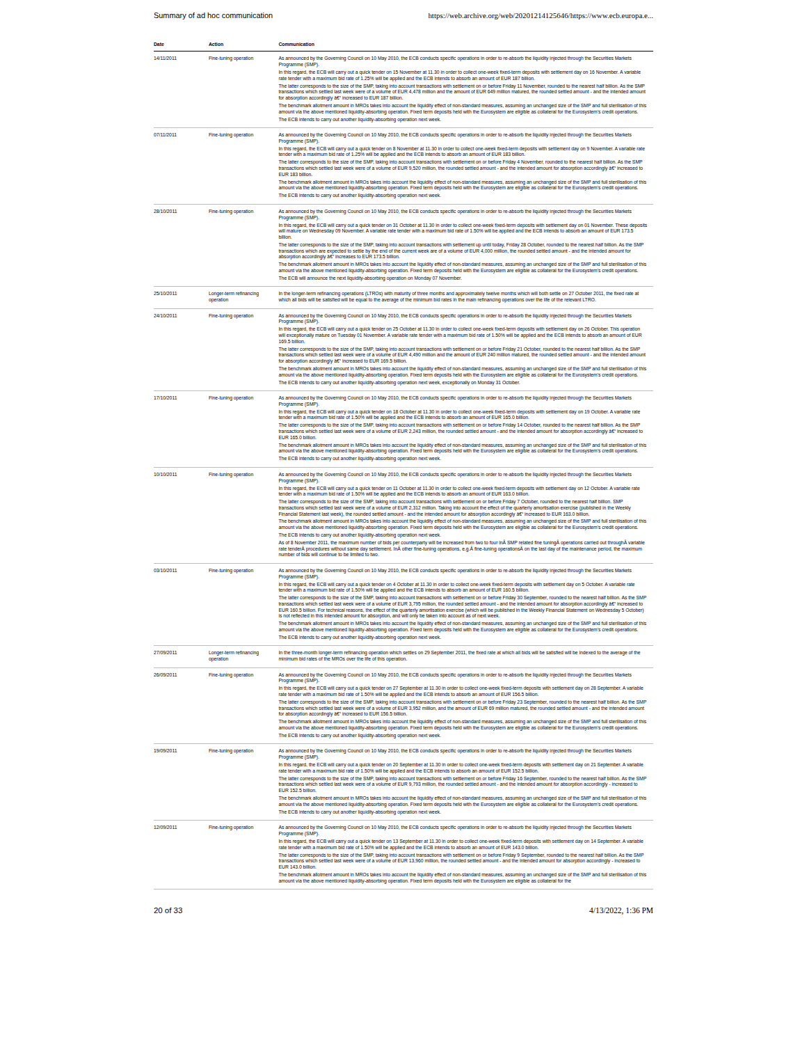Summary of ad hoc communication
https://web.archive.org/web/20201214125646/https://www.ecb.europa.e...
| Date | Action | Communication |
| --- | --- | --- |
| 14/11/2011 | Fine-tuning operation | As announced by the Governing Council on 10 May 2010, the ECB conducts specific operations in order to re-absorb the liquidity injected through the Securities Markets Programme (SMP). In this regard, the ECB will carry out a quick tender on 15 November at 11.30 in order to collect one-week fixed-term deposits with settlement day on 16 November. A variable rate tender with a maximum bid rate of 1.25% will be applied and the ECB intends to absorb an amount of EUR 187 billion. The latter corresponds to the size of the SMP, taking into account transactions with settlement on or before Friday 11 November, rounded to the nearest half billion. As the SMP transactions which settled last week were of a volume of EUR 4,478 million and the amount of EUR 649 million matured, the rounded settled amount - and the intended amount for absorption accordingly â€“ increased to EUR 187 billion. The benchmark allotment amount in MROs takes into account the liquidity effect of non-standard measures, assuming an unchanged size of the SMP and full sterilisation of this amount via the above mentioned liquidity-absorbing operation. Fixed term deposits held with the Eurosystem are eligible as collateral for the Eurosystem's credit operations. The ECB intends to carry out another liquidity-absorbing operation next week. |
| 07/11/2011 | Fine-tuning operation | As announced by the Governing Council on 10 May 2010, the ECB conducts specific operations in order to re-absorb the liquidity injected through the Securities Markets Programme (SMP). In this regard, the ECB will carry out a quick tender on 8 November at 11.30 in order to collect one-week fixed-term deposits with settlement day on 9 November. A variable rate tender with a maximum bid rate of 1.25% will be applied and the ECB intends to absorb an amount of EUR 183 billion. The latter corresponds to the size of the SMP, taking into account transactions with settlement on or before Friday 4 November, rounded to the nearest half billion. As the SMP transactions which settled last week were of a volume of EUR 9,520 million, the rounded settled amount - and the intended amount for absorption accordingly â€“ increased to EUR 183 billion. The benchmark allotment amount in MROs takes into account the liquidity effect of non-standard measures, assuming an unchanged size of the SMP and full sterilisation of this amount via the above mentioned liquidity-absorbing operation. Fixed term deposits held with the Eurosystem are eligible as collateral for the Eurosystem's credit operations. The ECB intends to carry out another liquidity-absorbing operation next week. |
| 28/10/2011 | Fine-tuning operation | As announced by the Governing Council on 10 May 2010, the ECB conducts specific operations in order to re-absorb the liquidity injected through the Securities Markets Programme (SMP). In this regard, the ECB will carry out a quick tender on 31 October at 11.30 in order to collect one-week fixed-term deposits with settlement day on 01 November. These deposits will mature on Wednesday 09 November. A variable rate tender with a maximum bid rate of 1.50% will be applied and the ECB intends to absorb an amount of EUR 173.5 billion. The latter corresponds to the size of the SMP, taking into account transactions with settlement up until today, Friday 28 October, rounded to the nearest half billion. As the SMP transactions which are expected to settle by the end of the current week are of a volume of EUR 4,000 million, the rounded settled amount - and the intended amount for absorption accordingly â€“ increases to EUR 173.5 billion. The benchmark allotment amount in MROs takes into account the liquidity effect of non-standard measures, assuming an unchanged size of the SMP and full sterilisation of this amount via the above mentioned liquidity-absorbing operation. Fixed term deposits held with the Eurosystem are eligible as collateral for the Eurosystem's credit operations. The ECB will announce the next liquidity-absorbing operation on Monday 07 November. |
| 25/10/2011 | Longer-term refinancing operation | In the longer-term refinancing operations (LTROs) with maturity of three months and approximately twelve months which will both settle on 27 October 2011, the fixed rate at which all bids will be satisfied will be equal to the average of the minimum bid rates in the main refinancing operations over the life of the relevant LTRO. |
| 24/10/2011 | Fine-tuning operation | As announced by the Governing Council on 10 May 2010, the ECB conducts specific operations in order to re-absorb the liquidity injected through the Securities Markets Programme (SMP). In this regard, the ECB will carry out a quick tender on 25 October at 11.30 in order to collect one-week fixed-term deposits with settlement day on 26 October. This operation will exceptionally mature on Tuesday 01 November. A variable rate tender with a maximum bid rate of 1.50% will be applied and the ECB intends to absorb an amount of EUR 169.5 billion. The latter corresponds to the size of the SMP, taking into account transactions with settlement on or before Friday 21 October, rounded to the nearest half billion. As the SMP transactions which settled last week were of a volume of EUR 4,490 million and the amount of EUR 240 million matured, the rounded settled amount - and the intended amount for absorption accordingly â€“ increased to EUR 169.5 billion. The benchmark allotment amount in MROs takes into account the liquidity effect of non-standard measures, assuming an unchanged size of the SMP and full sterilisation of this amount via the above mentioned liquidity-absorbing operation. Fixed term deposits held with the Eurosystem are eligible as collateral for the Eurosystem's credit operations. The ECB intends to carry out another liquidity-absorbing operation next week, exceptionally on Monday 31 October. |
| 17/10/2011 | Fine-tuning operation | As announced by the Governing Council on 10 May 2010, the ECB conducts specific operations in order to re-absorb the liquidity injected through the Securities Markets Programme (SMP). In this regard, the ECB will carry out a quick tender on 18 October at 11.30 in order to collect one-week fixed-term deposits with settlement day on 19 October. A variable rate tender with a maximum bid rate of 1.50% will be applied and the ECB intends to absorb an amount of EUR 165.0 billion. The latter corresponds to the size of the SMP, taking into account transactions with settlement on or before Friday 14 October, rounded to the nearest half billion. As the SMP transactions which settled last week were of a volume of EUR 2,243 million, the rounded settled amount - and the intended amount for absorption accordingly â€“ increased to EUR 165.0 billion. The benchmark allotment amount in MROs takes into account the liquidity effect of non-standard measures, assuming an unchanged size of the SMP and full sterilisation of this amount via the above mentioned liquidity-absorbing operation. Fixed term deposits held with the Eurosystem are eligible as collateral for the Eurosystem's credit operations. The ECB intends to carry out another liquidity-absorbing operation next week. |
| 10/10/2011 | Fine-tuning operation | As announced by the Governing Council on 10 May 2010, the ECB conducts specific operations in order to re-absorb the liquidity injected through the Securities Markets Programme (SMP). In this regard, the ECB will carry out a quick tender on 11 October at 11.30 in order to collect one-week fixed-term deposits with settlement day on 12 October. A variable rate tender with a maximum bid rate of 1.50% will be applied and the ECB intends to absorb an amount of EUR 163.0 billion. The latter corresponds to the size of the SMP, taking into account transactions with settlement on or before Friday 7 October, rounded to the nearest half billion. SMP transactions which settled last week were of a volume of EUR 2,312 million. Taking into account the effect of the quarterly amortisation exercise (published in the Weekly Financial Statement last week), the rounded settled amount - and the intended amount for absorption accordingly â€“ increased to EUR 163.0 billion. The benchmark allotment amount in MROs takes into account the liquidity effect of non-standard measures, assuming an unchanged size of the SMP and full sterilisation of this amount via the above mentioned liquidity-absorbing operation. Fixed term deposits held with the Eurosystem are eligible as collateral for the Eurosystem's credit operations. The ECB intends to carry out another liquidity-absorbing operation next week. As of 8 November 2011, the maximum number of bids per counterparty will be increased from two to four inÂ SMP related fine tuningÂ operations carried out throughÂ variable rate tenderÂ procedures without same day settlement. InÂ other fine-tuning operations, e.g.Â fine-tuning operationsÂ on the last day of the maintenance period, the maximum number of bids will continue to be limited to two. |
| 03/10/2011 | Fine-tuning operation | As announced by the Governing Council on 10 May 2010, the ECB conducts specific operations in order to re-absorb the liquidity injected through the Securities Markets Programme (SMP). In this regard, the ECB will carry out a quick tender on 4 October at 11.30 in order to collect one-week fixed-term deposits with settlement day on 5 October. A variable rate tender with a maximum bid rate of 1.50% will be applied and the ECB intends to absorb an amount of EUR 160.5 billion. The latter corresponds to the size of the SMP, taking into account transactions with settlement on or before Friday 30 September, rounded to the nearest half billion. As the SMP transactions which settled last week were of a volume of EUR 3,795 million, the rounded settled amount - and the intended amount for absorption accordingly â€“ increased to EUR 160.5 billion. For technical reasons, the effect of the quarterly amortisation exercise (which will be published in the Weekly Financial Statement on Wednesday 5 October) is not reflected in this intended amount for absorption, and will only be taken into account as of next week. The benchmark allotment amount in MROs takes into account the liquidity effect of non-standard measures, assuming an unchanged size of the SMP and full sterilisation of this amount via the above mentioned liquidity-absorbing operation. Fixed term deposits held with the Eurosystem are eligible as collateral for the Eurosystem's credit operations. The ECB intends to carry out another liquidity-absorbing operation next week. |
| 27/09/2011 | Longer-term refinancing operation | In the three-month longer-term refinancing operation which settles on 29 September 2011, the fixed rate at which all bids will be satisfied will be indexed to the average of the minimum bid rates of the MROs over the life of this operation. |
| 26/09/2011 | Fine-tuning operation | As announced by the Governing Council on 10 May 2010, the ECB conducts specific operations in order to re-absorb the liquidity injected through the Securities Markets Programme (SMP). In this regard, the ECB will carry out a quick tender on 27 September at 11.30 in order to collect one-week fixed-term deposits with settlement day on 28 September. A variable rate tender with a maximum bid rate of 1.50% will be applied and the ECB intends to absorb an amount of EUR 156.5 billion. The latter corresponds to the size of the SMP, taking into account transactions with settlement on or before Friday 23 September, rounded to the nearest half billion. As the SMP transactions which settled last week were of a volume of EUR 3,952 million, and the amount of EUR 69 million matured, the rounded settled amount - and the intended amount for absorption accordingly â€“ increased to EUR 156.5 billion. The benchmark allotment amount in MROs takes into account the liquidity effect of non-standard measures, assuming an unchanged size of the SMP and full sterilisation of this amount via the above mentioned liquidity-absorbing operation. Fixed term deposits held with the Eurosystem are eligible as collateral for the Eurosystem's credit operations. The ECB intends to carry out another liquidity-absorbing operation next week. |
| 19/09/2011 | Fine-tuning operation | As announced by the Governing Council on 10 May 2010, the ECB conducts specific operations in order to re-absorb the liquidity injected through the Securities Markets Programme (SMP). In this regard, the ECB will carry out a quick tender on 20 September at 11.30 in order to collect one-week fixed-term deposits with settlement day on 21 September. A variable rate tender with a maximum bid rate of 1.50% will be applied and the ECB intends to absorb an amount of EUR 152.5 billion. The latter corresponds to the size of the SMP, taking into account transactions with settlement on or before Friday 16 September, rounded to the nearest half billion. As the SMP transactions which settled last week were of a volume of EUR 9,793 million, the rounded settled amount - and the intended amount for absorption accordingly - increased to EUR 152.5 billion. The benchmark allotment amount in MROs takes into account the liquidity effect of non-standard measures, assuming an unchanged size of the SMP and full sterilisation of this amount via the above mentioned liquidity-absorbing operation. Fixed term deposits held with the Eurosystem are eligible as collateral for the Eurosystem's credit operations. The ECB intends to carry out another liquidity-absorbing operation next week. |
| 12/09/2011 | Fine-tuning operation | As announced by the Governing Council on 10 May 2010, the ECB conducts specific operations in order to re-absorb the liquidity injected through the Securities Markets Programme (SMP). In this regard, the ECB will carry out a quick tender on 13 September at 11.30 in order to collect one-week fixed-term deposits with settlement day on 14 September. A variable rate tender with a maximum bid rate of 1.50% will be applied and the ECB intends to absorb an amount of EUR 143.0 billion. The latter corresponds to the size of the SMP, taking into account transactions with settlement on or before Friday 9 September, rounded to the nearest half billion. As the SMP transactions which settled last week were of a volume of EUR 13,960 million, the rounded settled amount - and the intended amount for absorption accordingly - increased to EUR 143.0 billion. The benchmark allotment amount in MROs takes into account the liquidity effect of non-standard measures, assuming an unchanged size of the SMP and full sterilisation of this amount via the above mentioned liquidity-absorbing operation. Fixed term deposits held with the Eurosystem are eligible as collateral for the |
20 of 33
4/13/2022, 1:36 PM